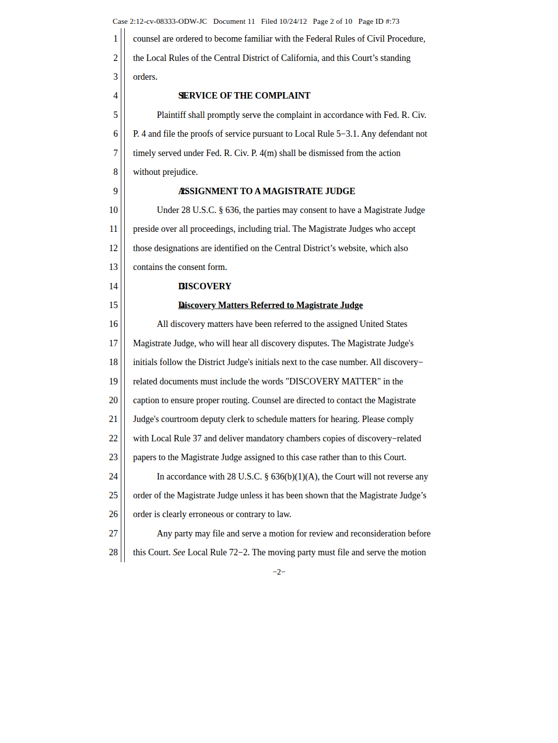Case 2:12-cv-08333-ODW-JC Document 11 Filed 10/24/12 Page 2 of 10 Page ID #:73
1
2
3
4
5
6
7
8
9
10
11
12
13
14
15
16
17
18
19
20
21
22
23
24
25
26
27
28
counsel are ordered to become familiar with the Federal Rules of Civil Procedure,
the Local Rules of the Central District of California, and this Court’s standing
orders.
1. SERVICE OF THE COMPLAINT
Plaintiff shall promptly serve the complaint in accordance with Fed. R. Civ.
P. 4 and file the proofs of service pursuant to Local Rule 5−3.1. Any defendant not
timely served under Fed. R. Civ. P. 4(m) shall be dismissed from the action
without prejudice.
2. ASSIGNMENT TO A MAGISTRATE JUDGE
Under 28 U.S.C. § 636, the parties may consent to have a Magistrate Judge
preside over all proceedings, including trial. The Magistrate Judges who accept
those designations are identified on the Central District’s website, which also
contains the consent form.
3. DISCOVERY
a. Discovery Matters Referred to Magistrate Judge
All discovery matters have been referred to the assigned United States
Magistrate Judge, who will hear all discovery disputes. The Magistrate Judge's
initials follow the District Judge's initials next to the case number. All discovery−
related documents must include the words "DISCOVERY MATTER" in the
caption to ensure proper routing. Counsel are directed to contact the Magistrate
Judge's courtroom deputy clerk to schedule matters for hearing. Please comply
with Local Rule 37 and deliver mandatory chambers copies of discovery−related
papers to the Magistrate Judge assigned to this case rather than to this Court.
In accordance with 28 U.S.C. § 636(b)(1)(A), the Court will not reverse any
order of the Magistrate Judge unless it has been shown that the Magistrate Judge’s
order is clearly erroneous or contrary to law.
Any party may file and serve a motion for review and reconsideration before
this Court. See Local Rule 72−2. The moving party must file and serve the motion
−2−